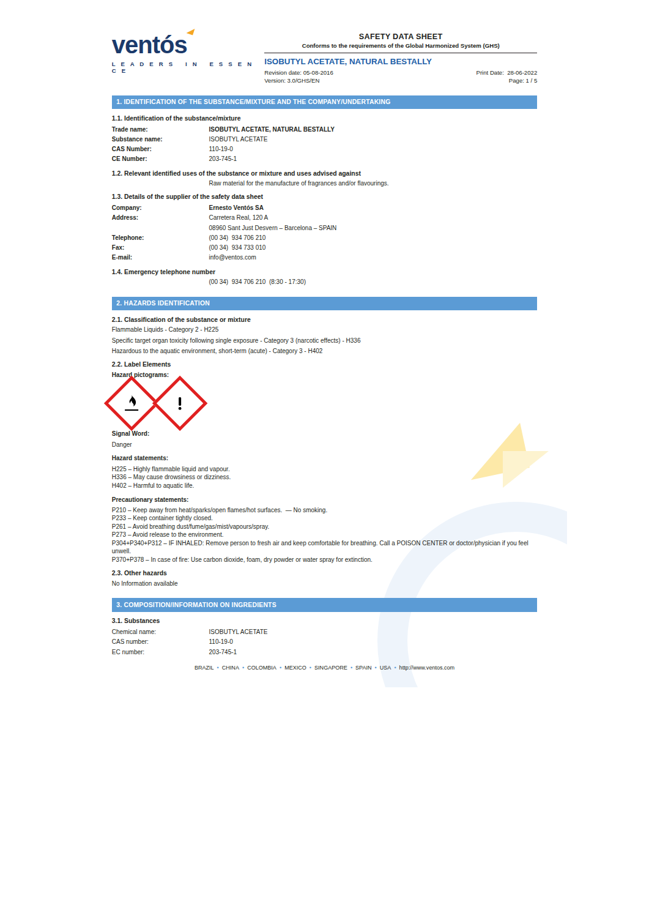ventós
L E A D E R S I N E S S E N C E
SAFETY DATA SHEET
Conforms to the requirements of the Global Harmonized System (GHS)
ISOBUTYL ACETATE, NATURAL BESTALLY
Revision date: 05-08-2016
Version: 3.0/GHS/EN
Print Date: 28-06-2022
Page: 1 / 5
1. IDENTIFICATION OF THE SUBSTANCE/MIXTURE AND THE COMPANY/UNDERTAKING
1.1. Identification of the substance/mixture
| Trade name: | ISOBUTYL ACETATE, NATURAL BESTALLY |
| Substance name: | ISOBUTYL ACETATE |
| CAS Number: | 110-19-0 |
| CE Number: | 203-745-1 |
1.2. Relevant identified uses of the substance or mixture and uses advised against
Raw material for the manufacture of fragrances and/or flavourings.
1.3. Details of the supplier of the safety data sheet
| Company: | Ernesto Ventós SA |
| Address: | Carretera Real, 120 A |
| | 08960 Sant Just Desvern – Barcelona – SPAIN |
| Telephone: | (00 34) 934 706 210 |
| Fax: | (00 34) 934 733 010 |
| E-mail: | info@ventos.com |
1.4. Emergency telephone number
(00 34) 934 706 210 (8:30 - 17:30)
2. HAZARDS IDENTIFICATION
2.1. Classification of the substance or mixture
Flammable Liquids - Category 2 - H225
Specific target organ toxicity following single exposure - Category 3 (narcotic effects) - H336
Hazardous to the aquatic environment, short-term (acute) - Category 3 - H402
2.2. Label Elements
Hazard pictograms:
Signal Word:
Danger
Hazard statements:
H225 – Highly flammable liquid and vapour.
H336 – May cause drowsiness or dizziness.
H402 – Harmful to aquatic life.
Precautionary statements:
P210 – Keep away from heat/sparks/open flames/hot surfaces. — No smoking.
P233 – Keep container tightly closed.
P261 – Avoid breathing dust/fume/gas/mist/vapours/spray.
P273 – Avoid release to the environment.
P304+P340+P312 – IF INHALED: Remove person to fresh air and keep comfortable for breathing. Call a POISON CENTER or doctor/physician if you feel unwell.
P370+P378 – In case of fire: Use carbon dioxide, foam, dry powder or water spray for extinction.
2.3. Other hazards
No Information available
3. COMPOSITION/INFORMATION ON INGREDIENTS
3.1. Substances
| Chemical name: | ISOBUTYL ACETATE |
| CAS number: | 110-19-0 |
| EC number: | 203-745-1 |
BRAZIL • CHINA • COLOMBIA • MEXICO • SINGAPORE • SPAIN • USA • http://www.ventos.com